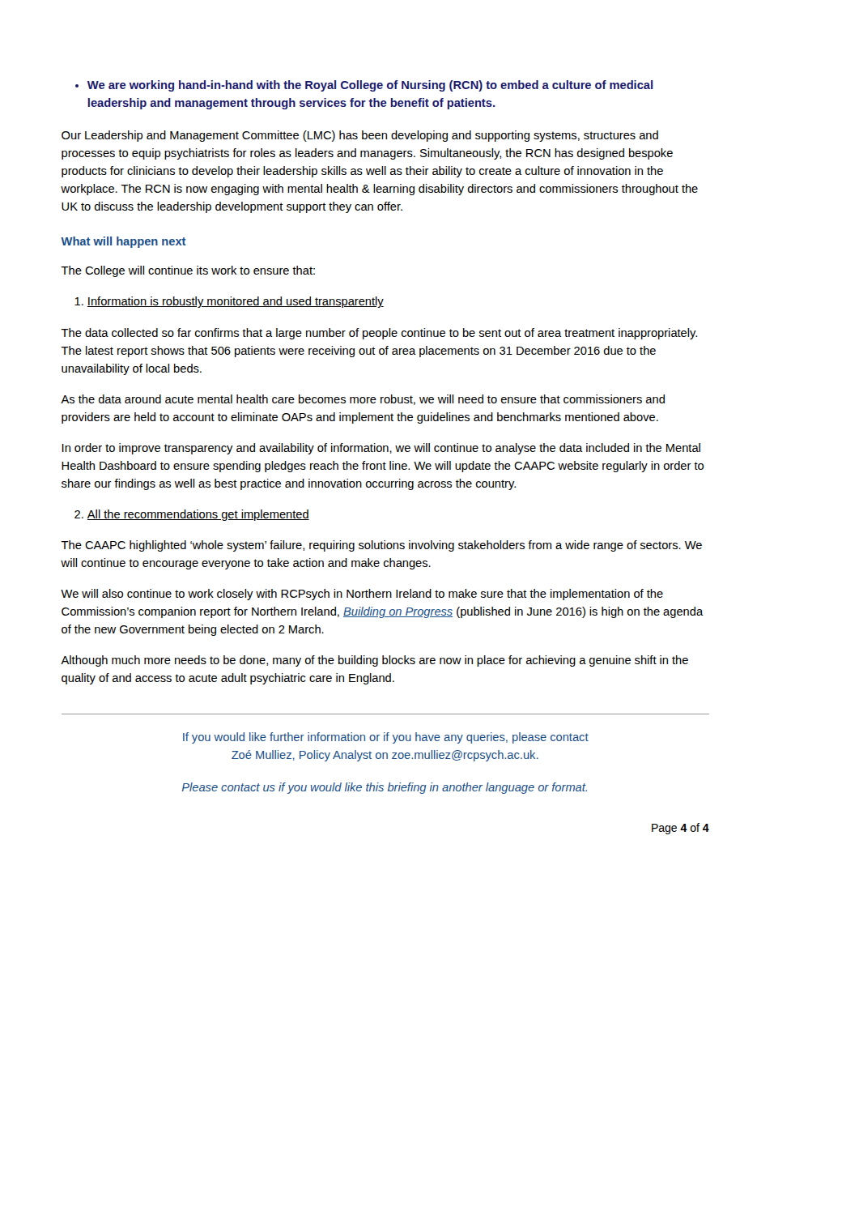We are working hand-in-hand with the Royal College of Nursing (RCN) to embed a culture of medical leadership and management through services for the benefit of patients.
Our Leadership and Management Committee (LMC) has been developing and supporting systems, structures and processes to equip psychiatrists for roles as leaders and managers. Simultaneously, the RCN has designed bespoke products for clinicians to develop their leadership skills as well as their ability to create a culture of innovation in the workplace. The RCN is now engaging with mental health & learning disability directors and commissioners throughout the UK to discuss the leadership development support they can offer.
What will happen next
The College will continue its work to ensure that:
Information is robustly monitored and used transparently
The data collected so far confirms that a large number of people continue to be sent out of area treatment inappropriately. The latest report shows that 506 patients were receiving out of area placements on 31 December 2016 due to the unavailability of local beds.
As the data around acute mental health care becomes more robust, we will need to ensure that commissioners and providers are held to account to eliminate OAPs and implement the guidelines and benchmarks mentioned above.
In order to improve transparency and availability of information, we will continue to analyse the data included in the Mental Health Dashboard to ensure spending pledges reach the front line. We will update the CAAPC website regularly in order to share our findings as well as best practice and innovation occurring across the country.
All the recommendations get implemented
The CAAPC highlighted ‘whole system’ failure, requiring solutions involving stakeholders from a wide range of sectors. We will continue to encourage everyone to take action and make changes.
We will also continue to work closely with RCPsych in Northern Ireland to make sure that the implementation of the Commission’s companion report for Northern Ireland, Building on Progress (published in June 2016) is high on the agenda of the new Government being elected on 2 March.
Although much more needs to be done, many of the building blocks are now in place for achieving a genuine shift in the quality of and access to acute adult psychiatric care in England.
If you would like further information or if you have any queries, please contact
Zoé Mulliez, Policy Analyst on zoe.mulliez@rcpsych.ac.uk.
Please contact us if you would like this briefing in another language or format.
Page 4 of 4